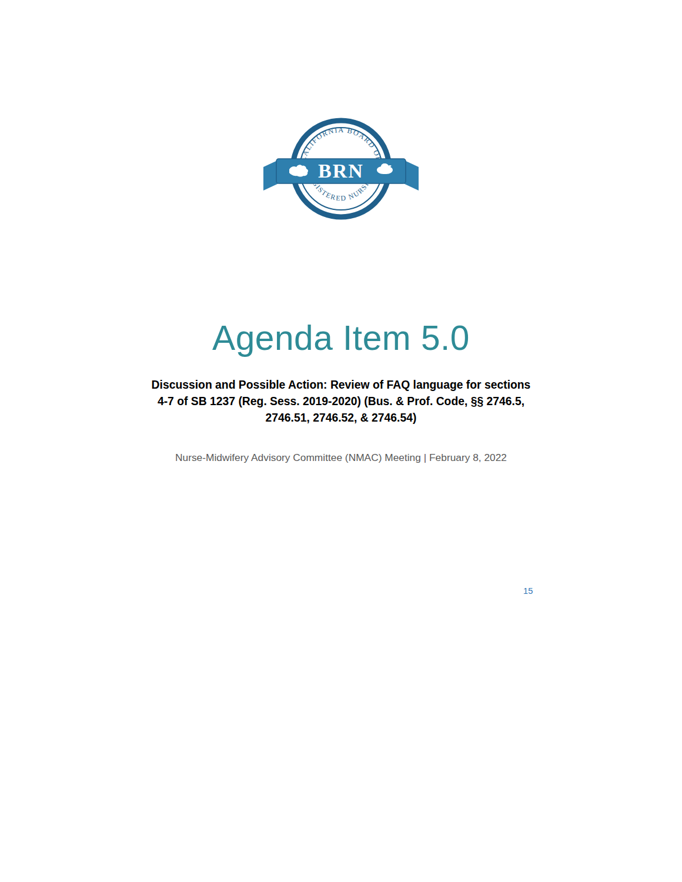CALIFORNIA BOARD OF REGISTERED NURSING BRN
Agenda Item 5.0
Discussion and Possible Action: Review of FAQ language for sections 4-7 of SB 1237 (Reg. Sess. 2019-2020) (Bus. & Prof. Code, §§ 2746.5, 2746.51, 2746.52, & 2746.54)
Nurse-Midwifery Advisory Committee (NMAC) Meeting | February 8, 2022
15